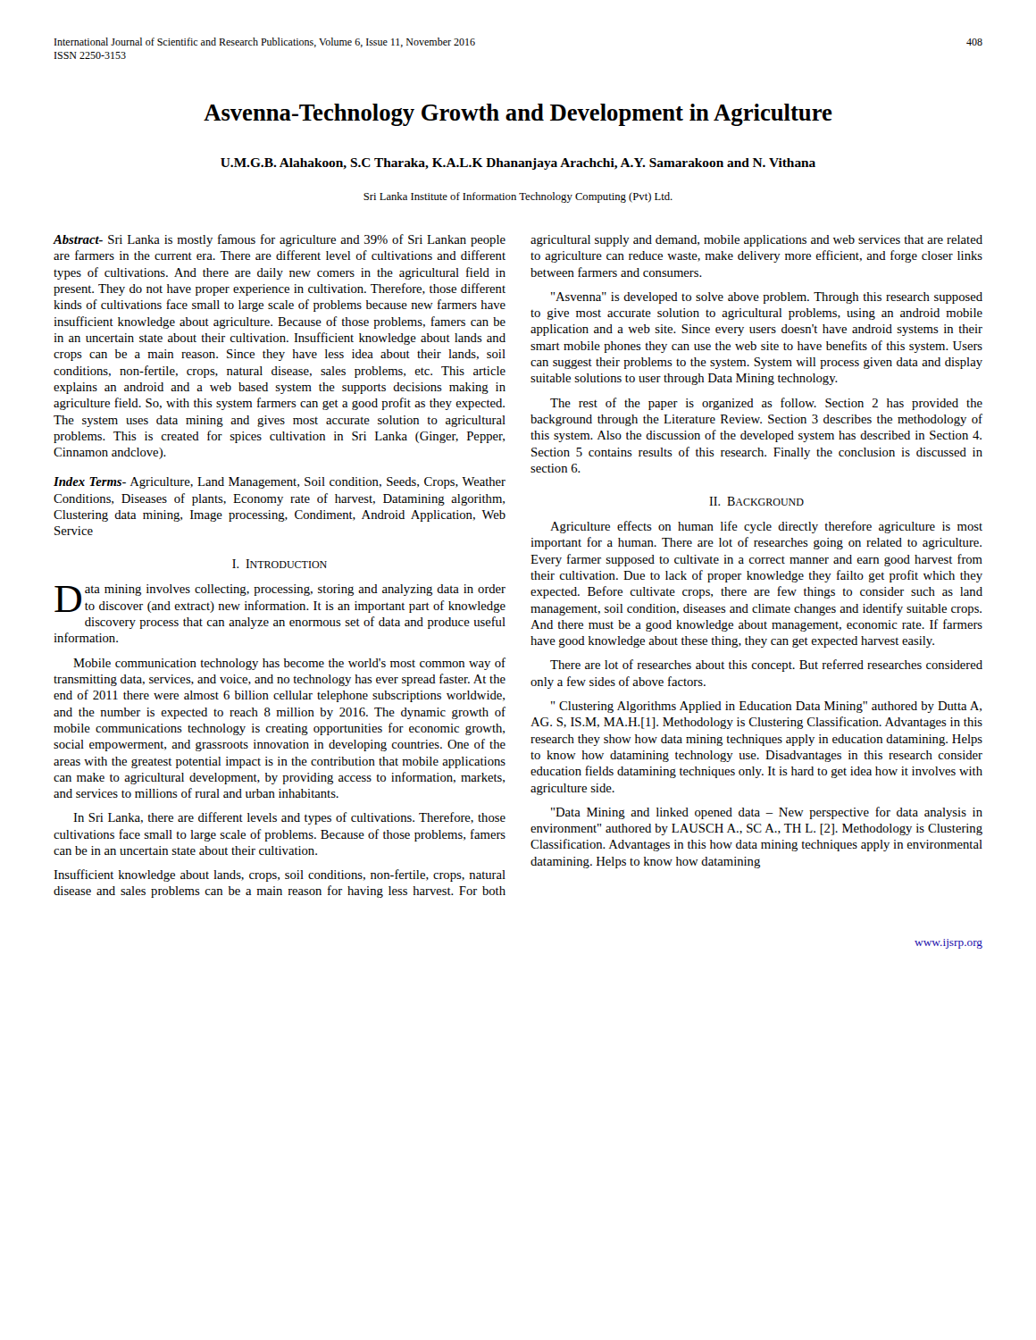International Journal of Scientific and Research Publications, Volume 6, Issue 11, November 2016 ISSN 2250-3153 408
Asvenna-Technology Growth and Development in Agriculture
U.M.G.B. Alahakoon, S.C Tharaka, K.A.L.K Dhananjaya Arachchi, A.Y. Samarakoon and N. Vithana
Sri Lanka Institute of Information Technology Computing (Pvt) Ltd.
Abstract- Sri Lanka is mostly famous for agriculture and 39% of Sri Lankan people are farmers in the current era. There are different level of cultivations and different types of cultivations. And there are daily new comers in the agricultural field in present. They do not have proper experience in cultivation. Therefore, those different kinds of cultivations face small to large scale of problems because new farmers have insufficient knowledge about agriculture. Because of those problems, famers can be in an uncertain state about their cultivation. Insufficient knowledge about lands and crops can be a main reason. Since they have less idea about their lands, soil conditions, non-fertile, crops, natural disease, sales problems, etc. This article explains an android and a web based system the supports decisions making in agriculture field. So, with this system farmers can get a good profit as they expected. The system uses data mining and gives most accurate solution to agricultural problems. This is created for spices cultivation in Sri Lanka (Ginger, Pepper, Cinnamon andclove).
Index Terms- Agriculture, Land Management, Soil condition, Seeds, Crops, Weather Conditions, Diseases of plants, Economy rate of harvest, Datamining algorithm, Clustering data mining, Image processing, Condiment, Android Application, Web Service
I. INTRODUCTION
Data mining involves collecting, processing, storing and analyzing data in order to discover (and extract) new information. It is an important part of knowledge discovery process that can analyze an enormous set of data and produce useful information.
Mobile communication technology has become the world's most common way of transmitting data, services, and voice, and no technology has ever spread faster. At the end of 2011 there were almost 6 billion cellular telephone subscriptions worldwide, and the number is expected to reach 8 million by 2016. The dynamic growth of mobile communications technology is creating opportunities for economic growth, social empowerment, and grassroots innovation in developing countries. One of the areas with the greatest potential impact is in the contribution that mobile applications can make to agricultural development, by providing access to information, markets, and services to millions of rural and urban inhabitants.
In Sri Lanka, there are different levels and types of cultivations. Therefore, those cultivations face small to large scale of problems. Because of those problems, famers can be in an uncertain state about their cultivation.
Insufficient knowledge about lands, crops, soil conditions, non-fertile, crops, natural disease and sales problems can be a main reason for having less harvest. For both agricultural supply and demand, mobile applications and web services that are related to agriculture can reduce waste, make delivery more efficient, and forge closer links between farmers and consumers.
"Asvenna" is developed to solve above problem. Through this research supposed to give most accurate solution to agricultural problems, using an android mobile application and a web site. Since every users doesn't have android systems in their smart mobile phones they can use the web site to have benefits of this system. Users can suggest their problems to the system. System will process given data and display suitable solutions to user through Data Mining technology.
The rest of the paper is organized as follow. Section 2 has provided the background through the Literature Review. Section 3 describes the methodology of this system. Also the discussion of the developed system has described in Section 4. Section 5 contains results of this research. Finally the conclusion is discussed in section 6.
II. BACKGROUND
Agriculture effects on human life cycle directly therefore agriculture is most important for a human. There are lot of researches going on related to agriculture. Every farmer supposed to cultivate in a correct manner and earn good harvest from their cultivation. Due to lack of proper knowledge they failto get profit which they expected. Before cultivate crops, there are few things to consider such as land management, soil condition, diseases and climate changes and identify suitable crops. And there must be a good knowledge about management, economic rate. If farmers have good knowledge about these thing, they can get expected harvest easily.
There are lot of researches about this concept. But referred researches considered only a few sides of above factors.
" Clustering Algorithms Applied in Education Data Mining" authored by Dutta A, AG. S, IS.M, MA.H.[1]. Methodology is Clustering Classification. Advantages in this research they show how data mining techniques apply in education datamining. Helps to know how datamining technology use. Disadvantages in this research consider education fields datamining techniques only. It is hard to get idea how it involves with agriculture side.
"Data Mining and linked opened data – New perspective for data analysis in environment" authored by LAUSCH A., SC A., TH L. [2]. Methodology is Clustering Classification. Advantages in this how data mining techniques apply in environmental datamining. Helps to know how datamining
www.ijsrp.org